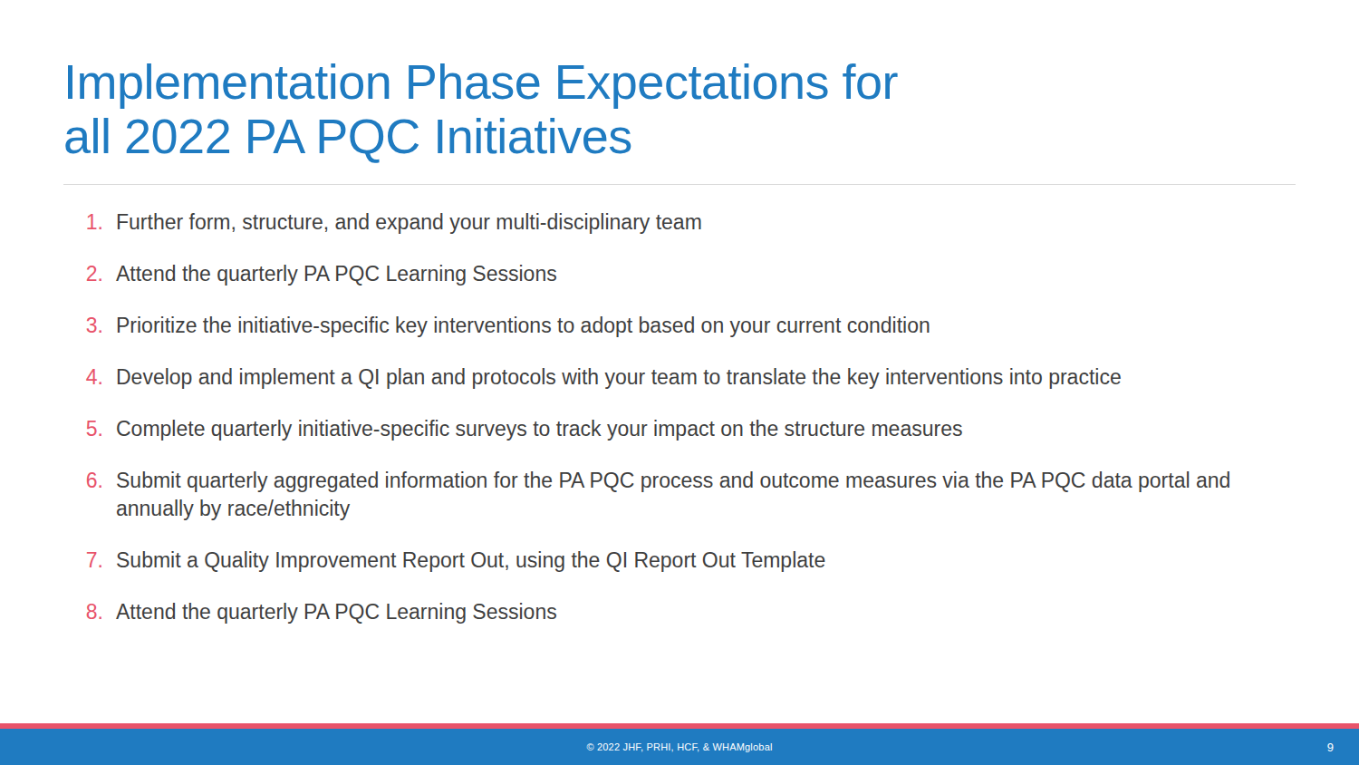Implementation Phase Expectations for
all 2022 PA PQC Initiatives
Further form, structure, and expand your multi-disciplinary team
Attend the quarterly PA PQC Learning Sessions
Prioritize the initiative-specific key interventions to adopt based on your current condition
Develop and implement a QI plan and protocols with your team to translate the key interventions into practice
Complete quarterly initiative-specific surveys to track your impact on the structure measures
Submit quarterly aggregated information for the PA PQC process and outcome measures via the PA PQC data portal and annually by race/ethnicity
Submit a Quality Improvement Report Out, using the QI Report Out Template
Attend the quarterly PA PQC Learning Sessions
© 2022 JHF, PRHI, HCF, & WHAMglobal 9